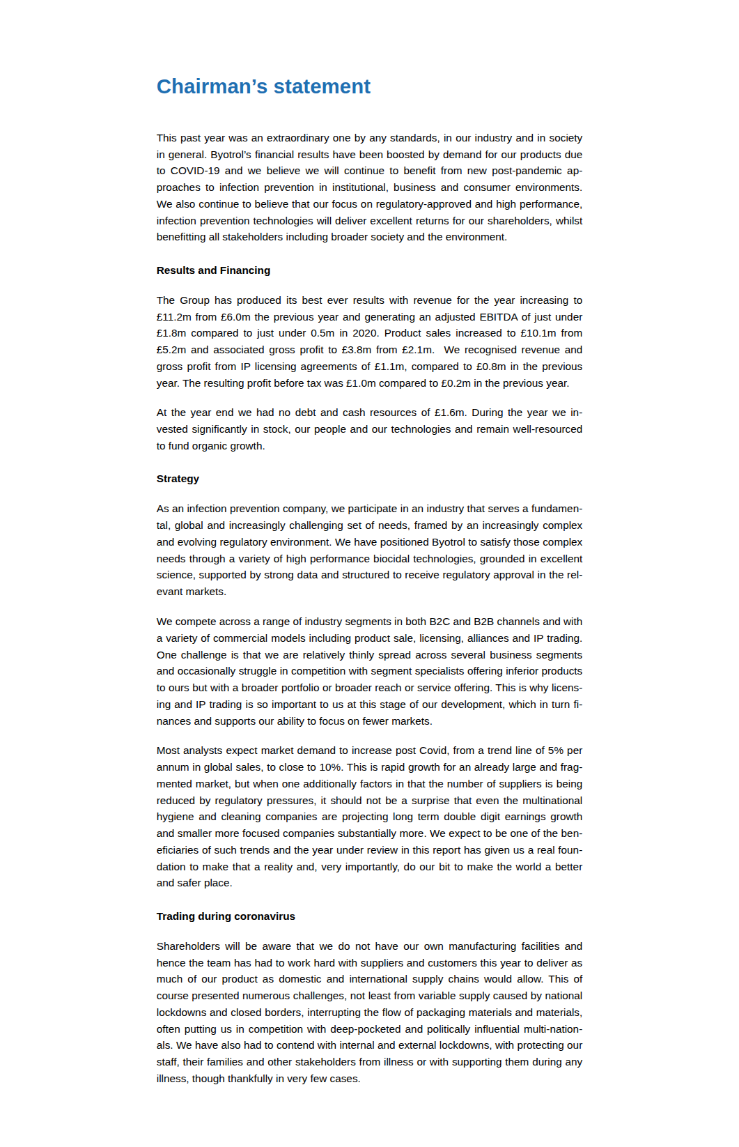Chairman’s statement
This past year was an extraordinary one by any standards, in our industry and in society in general. Byotrol’s financial results have been boosted by demand for our products due to COVID-19 and we believe we will continue to benefit from new post-pandemic approaches to infection prevention in institutional, business and consumer environments. We also continue to believe that our focus on regulatory-approved and high performance, infection prevention technologies will deliver excellent returns for our shareholders, whilst benefitting all stakeholders including broader society and the environment.
Results and Financing
The Group has produced its best ever results with revenue for the year increasing to £11.2m from £6.0m the previous year and generating an adjusted EBITDA of just under £1.8m compared to just under 0.5m in 2020. Product sales increased to £10.1m from £5.2m and associated gross profit to £3.8m from £2.1m. We recognised revenue and gross profit from IP licensing agreements of £1.1m, compared to £0.8m in the previous year. The resulting profit before tax was £1.0m compared to £0.2m in the previous year.
At the year end we had no debt and cash resources of £1.6m. During the year we invested significantly in stock, our people and our technologies and remain well-resourced to fund organic growth.
Strategy
As an infection prevention company, we participate in an industry that serves a fundamental, global and increasingly challenging set of needs, framed by an increasingly complex and evolving regulatory environment. We have positioned Byotrol to satisfy those complex needs through a variety of high performance biocidal technologies, grounded in excellent science, supported by strong data and structured to receive regulatory approval in the relevant markets.
We compete across a range of industry segments in both B2C and B2B channels and with a variety of commercial models including product sale, licensing, alliances and IP trading. One challenge is that we are relatively thinly spread across several business segments and occasionally struggle in competition with segment specialists offering inferior products to ours but with a broader portfolio or broader reach or service offering. This is why licensing and IP trading is so important to us at this stage of our development, which in turn finances and supports our ability to focus on fewer markets.
Most analysts expect market demand to increase post Covid, from a trend line of 5% per annum in global sales, to close to 10%. This is rapid growth for an already large and fragmented market, but when one additionally factors in that the number of suppliers is being reduced by regulatory pressures, it should not be a surprise that even the multinational hygiene and cleaning companies are projecting long term double digit earnings growth and smaller more focused companies substantially more. We expect to be one of the beneficiaries of such trends and the year under review in this report has given us a real foundation to make that a reality and, very importantly, do our bit to make the world a better and safer place.
Trading during coronavirus
Shareholders will be aware that we do not have our own manufacturing facilities and hence the team has had to work hard with suppliers and customers this year to deliver as much of our product as domestic and international supply chains would allow. This of course presented numerous challenges, not least from variable supply caused by national lockdowns and closed borders, interrupting the flow of packaging materials and materials, often putting us in competition with deep-pocketed and politically influential multi-nationals. We have also had to contend with internal and external lockdowns, with protecting our staff, their families and other stakeholders from illness or with supporting them during any illness, though thankfully in very few cases.